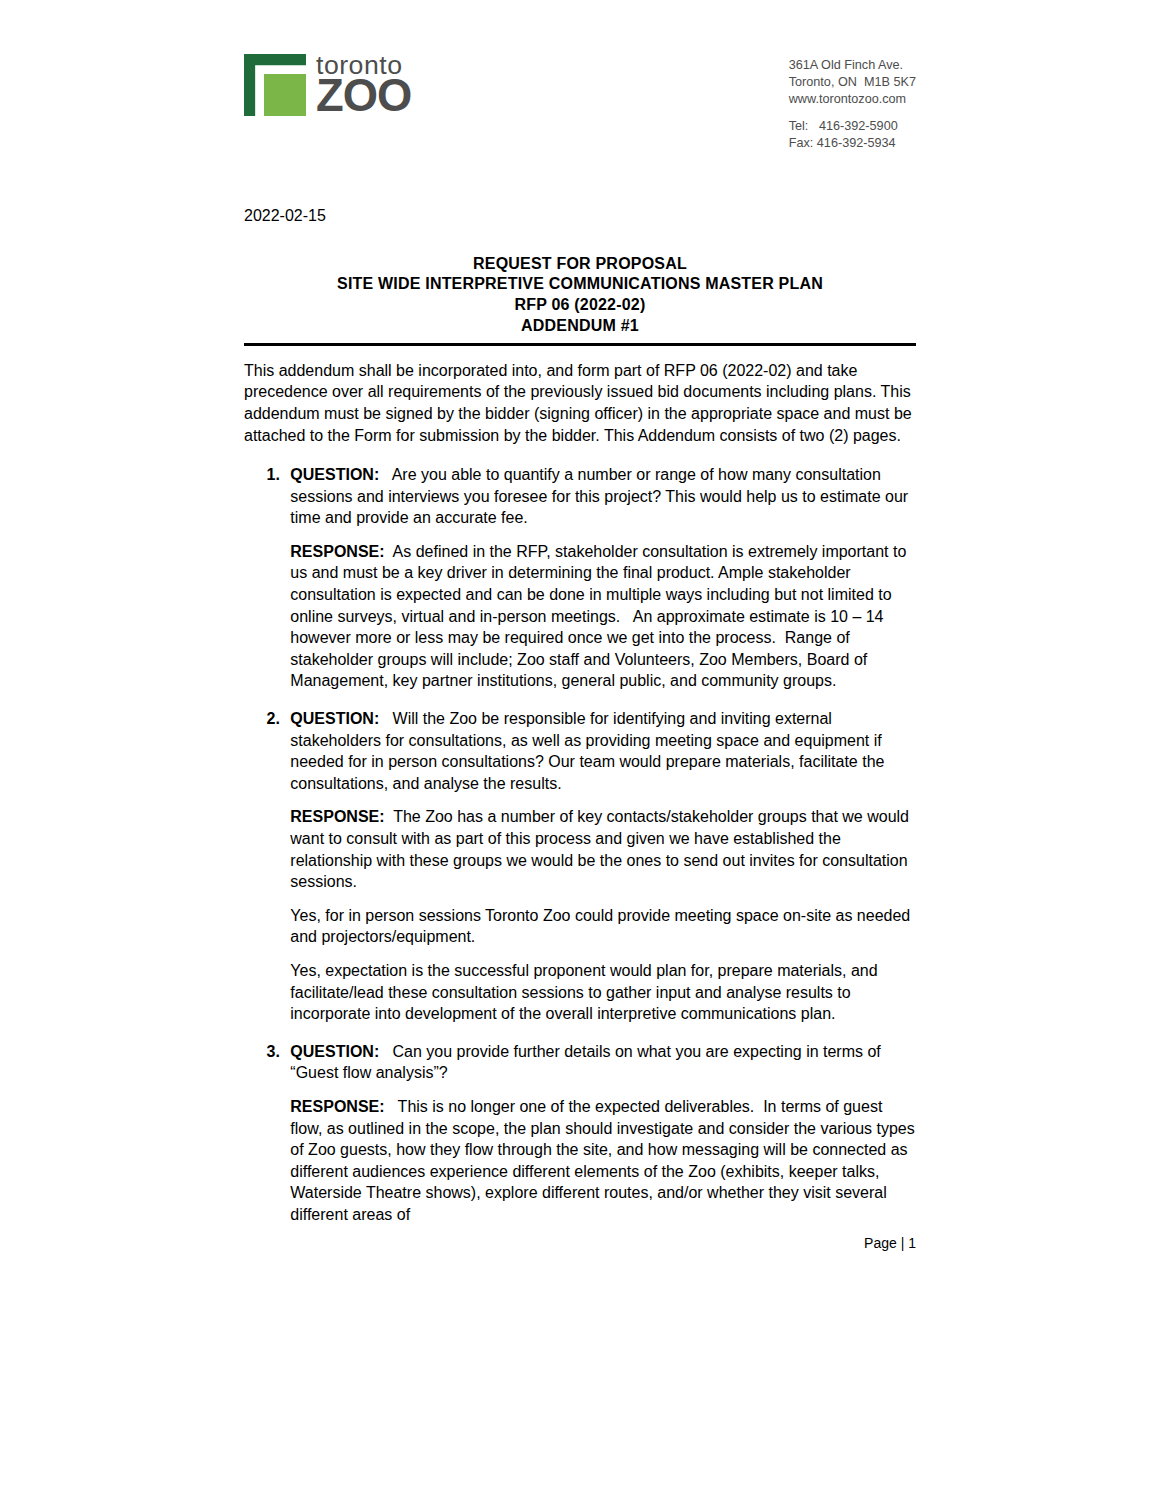toronto ZOO
361A Old Finch Ave.
Toronto, ON M1B 5K7
www.torontozoo.com
Tel: 416-392-5900
Fax: 416-392-5934
2022-02-15
REQUEST FOR PROPOSAL
SITE WIDE INTERPRETIVE COMMUNICATIONS MASTER PLAN
RFP 06 (2022-02)
ADDENDUM #1
This addendum shall be incorporated into, and form part of RFP 06 (2022-02) and take precedence over all requirements of the previously issued bid documents including plans. This addendum must be signed by the bidder (signing officer) in the appropriate space and must be attached to the Form for submission by the bidder. This Addendum consists of two (2) pages.
QUESTION: Are you able to quantify a number or range of how many consultation sessions and interviews you foresee for this project? This would help us to estimate our time and provide an accurate fee.
RESPONSE: As defined in the RFP, stakeholder consultation is extremely important to us and must be a key driver in determining the final product. Ample stakeholder consultation is expected and can be done in multiple ways including but not limited to online surveys, virtual and in-person meetings. An approximate estimate is 10 – 14 however more or less may be required once we get into the process. Range of stakeholder groups will include; Zoo staff and Volunteers, Zoo Members, Board of Management, key partner institutions, general public, and community groups.
QUESTION: Will the Zoo be responsible for identifying and inviting external stakeholders for consultations, as well as providing meeting space and equipment if needed for in person consultations? Our team would prepare materials, facilitate the consultations, and analyse the results.
RESPONSE: The Zoo has a number of key contacts/stakeholder groups that we would want to consult with as part of this process and given we have established the relationship with these groups we would be the ones to send out invites for consultation sessions.
Yes, for in person sessions Toronto Zoo could provide meeting space on-site as needed and projectors/equipment.
Yes, expectation is the successful proponent would plan for, prepare materials, and facilitate/lead these consultation sessions to gather input and analyse results to incorporate into development of the overall interpretive communications plan.
QUESTION: Can you provide further details on what you are expecting in terms of “Guest flow analysis”?
RESPONSE: This is no longer one of the expected deliverables. In terms of guest flow, as outlined in the scope, the plan should investigate and consider the various types of Zoo guests, how they flow through the site, and how messaging will be connected as different audiences experience different elements of the Zoo (exhibits, keeper talks, Waterside Theatre shows), explore different routes, and/or whether they visit several different areas of
Page | 1